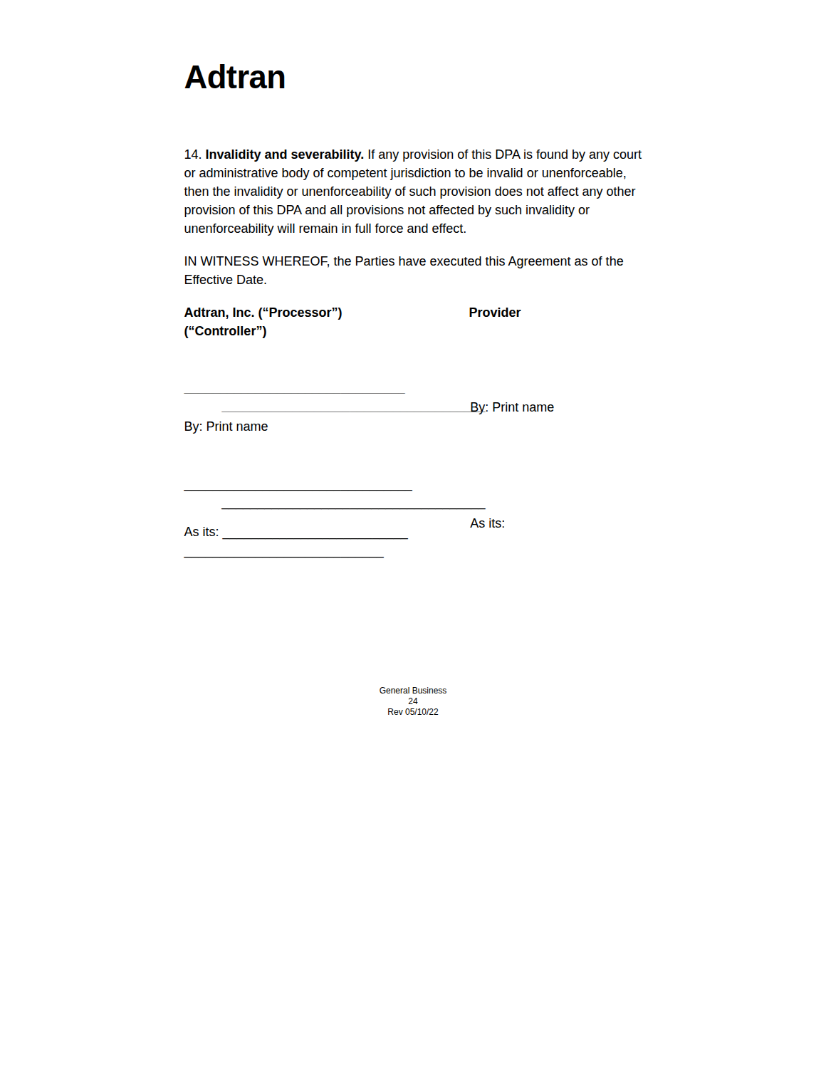Adtran
14. Invalidity and severability. If any provision of this DPA is found by any court or administrative body of competent jurisdiction to be invalid or unenforceable, then the invalidity or unenforceability of such provision does not affect any other provision of this DPA and all provisions not affected by such invalidity or unenforceability will remain in full force and effect.
IN WITNESS WHEREOF, the Parties have executed this Agreement as of the Effective Date.
Adtran, Inc. (“Processor”)
(“Controller”)
Provider
_______________________________
_____________________________________
By: Print name
By: Print name
________________________________
_____________________________________
As its: __________________________
____________________________
As its:
General Business
24
Rev 05/10/22